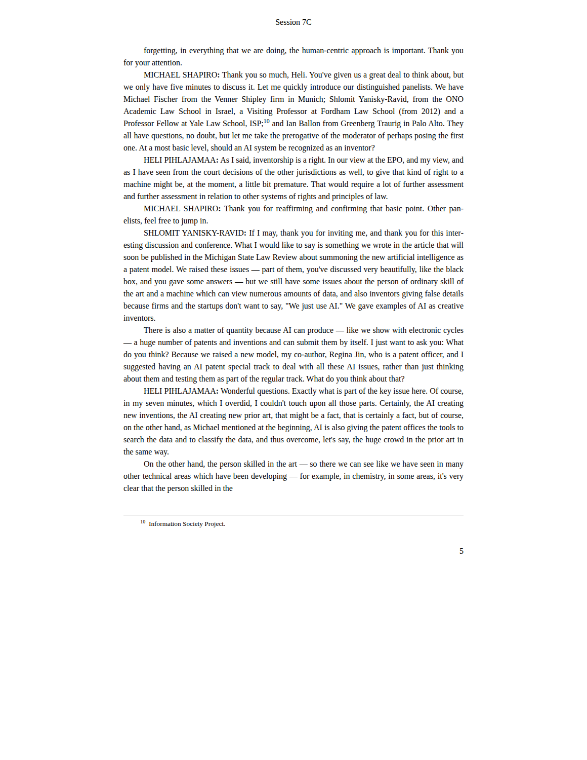Session 7C
forgetting, in everything that we are doing, the human-centric approach is important. Thank you for your attention.
Michael Shapiro: Thank you so much, Heli. You've given us a great deal to think about, but we only have five minutes to discuss it. Let me quickly introduce our distinguished panelists. We have Michael Fischer from the Venner Shipley firm in Munich; Shlomit Yanisky-Ravid, from the ONO Academic Law School in Israel, a Visiting Professor at Fordham Law School (from 2012) and a Professor Fellow at Yale Law School, ISP;10 and Ian Ballon from Greenberg Traurig in Palo Alto. They all have questions, no doubt, but let me take the prerogative of the moderator of perhaps posing the first one. At a most basic level, should an AI system be recognized as an inventor?
Heli Pihlajamaa: As I said, inventorship is a right. In our view at the EPO, and my view, and as I have seen from the court decisions of the other jurisdictions as well, to give that kind of right to a machine might be, at the moment, a little bit premature. That would require a lot of further assessment and further assessment in relation to other systems of rights and principles of law.
Michael Shapiro: Thank you for reaffirming and confirming that basic point. Other panelists, feel free to jump in.
Shlomit Yanisky-Ravid: If I may, thank you for inviting me, and thank you for this interesting discussion and conference. What I would like to say is something we wrote in the article that will soon be published in the Michigan State Law Review about summoning the new artificial intelligence as a patent model. We raised these issues — part of them, you've discussed very beautifully, like the black box, and you gave some answers — but we still have some issues about the person of ordinary skill of the art and a machine which can view numerous amounts of data, and also inventors giving false details because firms and the startups don't want to say, "We just use AI." We gave examples of AI as creative inventors.
There is also a matter of quantity because AI can produce — like we show with electronic cycles — a huge number of patents and inventions and can submit them by itself. I just want to ask you: What do you think? Because we raised a new model, my co-author, Regina Jin, who is a patent officer, and I suggested having an AI patent special track to deal with all these AI issues, rather than just thinking about them and testing them as part of the regular track. What do you think about that?
Heli Pihlajamaa: Wonderful questions. Exactly what is part of the key issue here. Of course, in my seven minutes, which I overdid, I couldn't touch upon all those parts. Certainly, the AI creating new inventions, the AI creating new prior art, that might be a fact, that is certainly a fact, but of course, on the other hand, as Michael mentioned at the beginning, AI is also giving the patent offices the tools to search the data and to classify the data, and thus overcome, let's say, the huge crowd in the prior art in the same way.
On the other hand, the person skilled in the art — so there we can see like we have seen in many other technical areas which have been developing — for example, in chemistry, in some areas, it's very clear that the person skilled in the
10 Information Society Project.
5